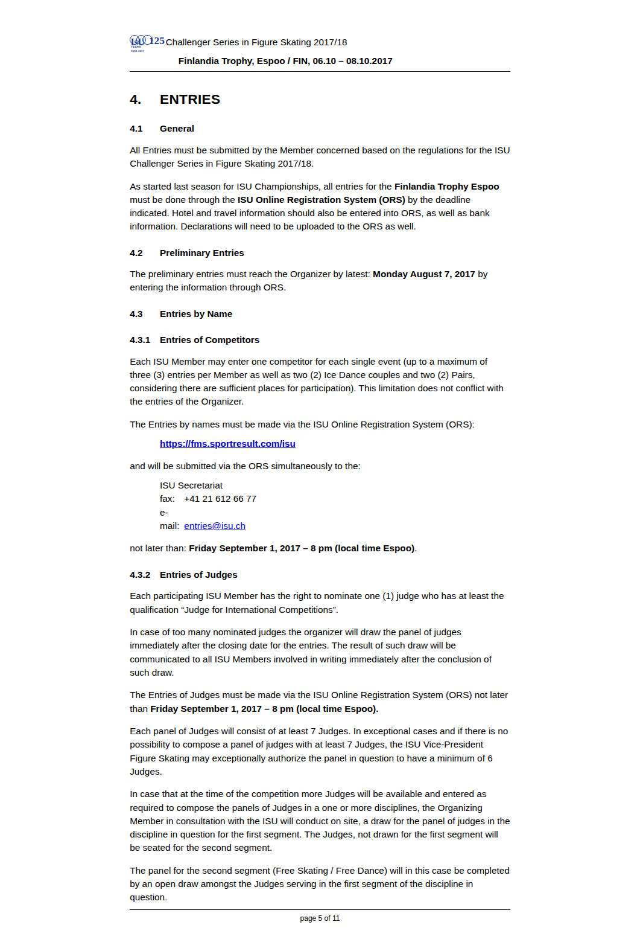ISU 125 YEARS 1892-2017
Challenger Series in Figure Skating 2017/18
Finlandia Trophy, Espoo / FIN, 06.10 – 08.10.2017
4. ENTRIES
4.1 General
All Entries must be submitted by the Member concerned based on the regulations for the ISU Challenger Series in Figure Skating 2017/18.
As started last season for ISU Championships, all entries for the Finlandia Trophy Espoo must be done through the ISU Online Registration System (ORS) by the deadline indicated. Hotel and travel information should also be entered into ORS, as well as bank information. Declarations will need to be uploaded to the ORS as well.
4.2 Preliminary Entries
The preliminary entries must reach the Organizer by latest: Monday August 7, 2017 by entering the information through ORS.
4.3 Entries by Name
4.3.1 Entries of Competitors
Each ISU Member may enter one competitor for each single event (up to a maximum of three (3) entries per Member as well as two (2) Ice Dance couples and two (2) Pairs, considering there are sufficient places for participation). This limitation does not conflict with the entries of the Organizer.
The Entries by names must be made via the ISU Online Registration System (ORS):
https://fms.sportresult.com/isu
and will be submitted via the ORS simultaneously to the:
ISU Secretariat fax:+41 21 612 66 77 e-mail: entries@isu.ch
not later than: Friday September 1, 2017 – 8 pm (local time Espoo).
4.3.2 Entries of Judges
Each participating ISU Member has the right to nominate one (1) judge who has at least the qualification “Judge for International Competitions”.
In case of too many nominated judges the organizer will draw the panel of judges immediately after the closing date for the entries. The result of such draw will be communicated to all ISU Members involved in writing immediately after the conclusion of such draw.
The Entries of Judges must be made via the ISU Online Registration System (ORS) not later than Friday September 1, 2017 – 8 pm (local time Espoo).
Each panel of Judges will consist of at least 7 Judges. In exceptional cases and if there is no possibility to compose a panel of judges with at least 7 Judges, the ISU Vice-President Figure Skating may exceptionally authorize the panel in question to have a minimum of 6 Judges.
In case that at the time of the competition more Judges will be available and entered as required to compose the panels of Judges in a one or more disciplines, the Organizing Member in consultation with the ISU will conduct on site, a draw for the panel of judges in the discipline in question for the first segment. The Judges, not drawn for the first segment will be seated for the second segment.
The panel for the second segment (Free Skating / Free Dance) will in this case be completed by an open draw amongst the Judges serving in the first segment of the discipline in question.
page 5 of 11